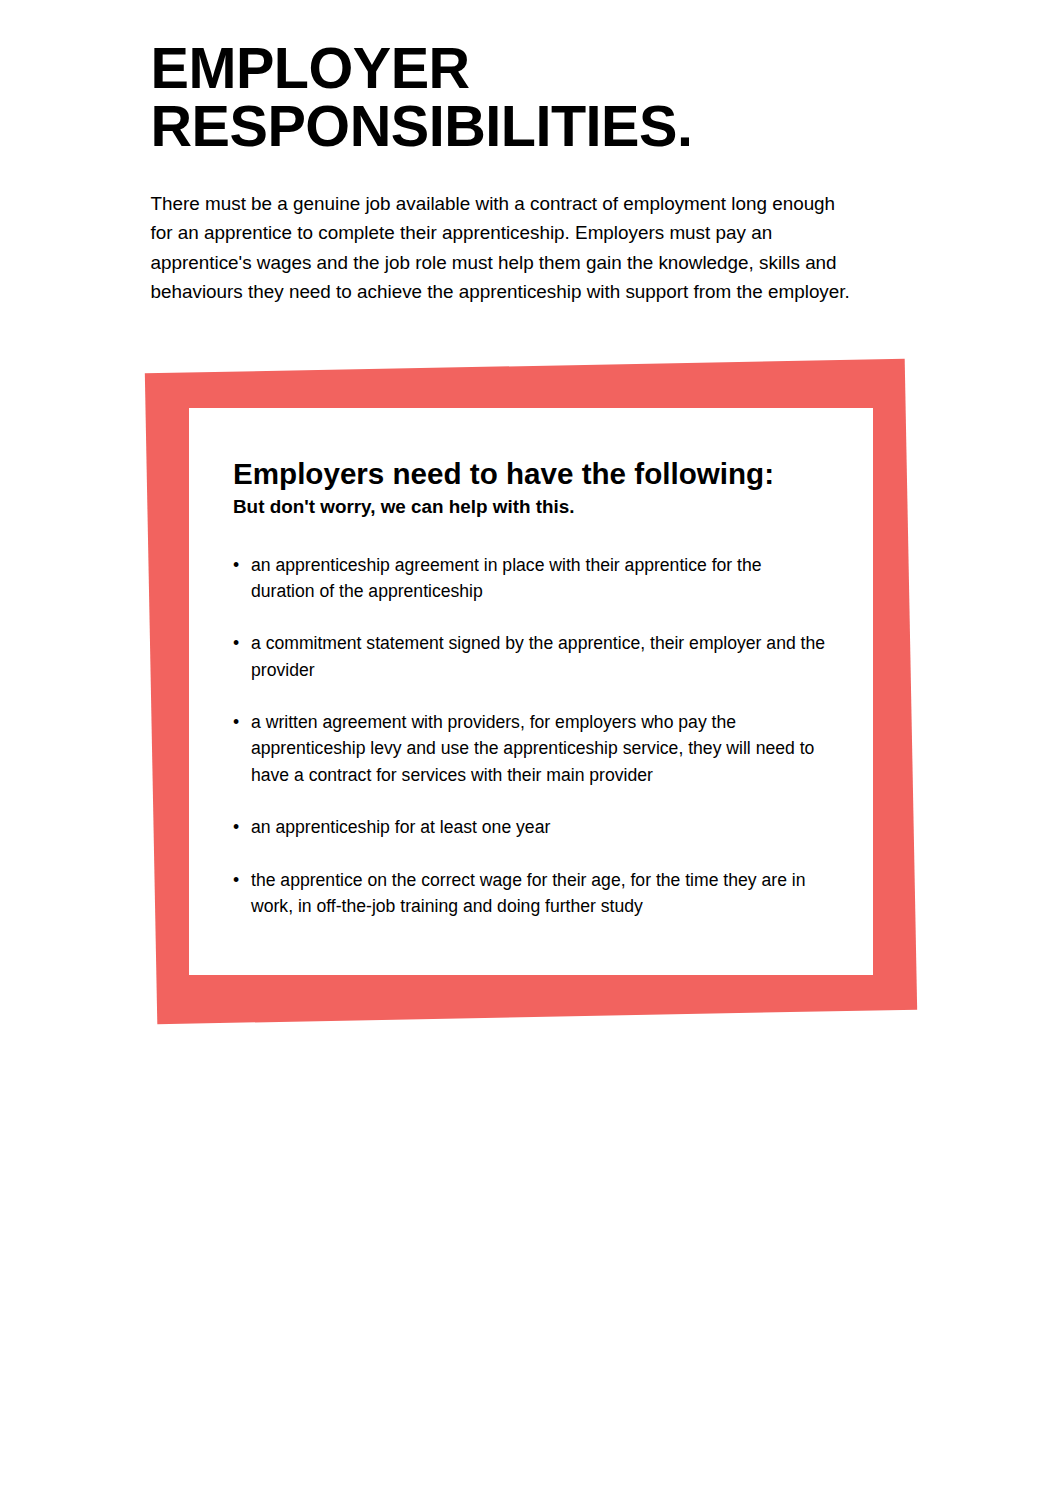Employer
Responsibilities.
There must be a genuine job available with a contract of employment long enough for an apprentice to complete their apprenticeship. Employers must pay an apprentice's wages and the job role must help them gain the knowledge, skills and behaviours they need to achieve the apprenticeship with support from the employer.
Employers need to have the following:
But don't worry, we can help with this.
an apprenticeship agreement in place with their apprentice for the duration of the apprenticeship
a commitment statement signed by the apprentice, their employer and the provider
a written agreement with providers, for employers who pay the apprenticeship levy and use the apprenticeship service, they will need to have a contract for services with their main provider
an apprenticeship for at least one year
the apprentice on the correct wage for their age, for the time they are in work, in off-the-job training and doing further study